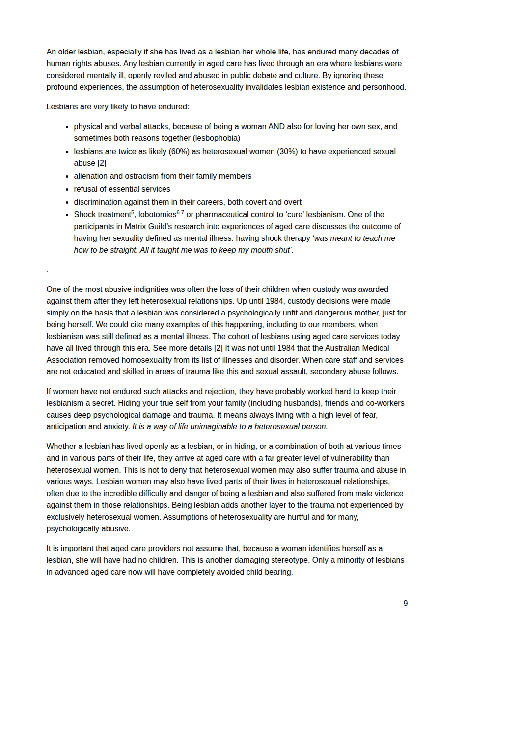An older lesbian, especially if she has lived as a lesbian her whole life, has endured many decades of human rights abuses. Any lesbian currently in aged care has lived through an era where lesbians were considered mentally ill, openly reviled and abused in public debate and culture. By ignoring these profound experiences, the assumption of heterosexuality invalidates lesbian existence and personhood.
Lesbians are very likely to have endured:
physical and verbal attacks, because of being a woman AND also for loving her own sex, and sometimes both reasons together (lesbophobia)
lesbians are twice as likely (60%) as heterosexual women (30%) to have experienced sexual abuse [2]
alienation and ostracism from their family members
refusal of essential services
discrimination against them in their careers, both covert and overt
Shock treatment5, lobotomies6 7 or pharmaceutical control to ‘cure’ lesbianism. One of the participants in Matrix Guild’s research into experiences of aged care discusses the outcome of having her sexuality defined as mental illness: having shock therapy ‘was meant to teach me how to be straight. All it taught me was to keep my mouth shut’.
.
One of the most abusive indignities was often the loss of their children when custody was awarded against them after they left heterosexual relationships. Up until 1984, custody decisions were made simply on the basis that a lesbian was considered a psychologically unfit and dangerous mother, just for being herself. We could cite many examples of this happening, including to our members, when lesbianism was still defined as a mental illness. The cohort of lesbians using aged care services today have all lived through this era. See more details [2] It was not until 1984 that the Australian Medical Association removed homosexuality from its list of illnesses and disorder. When care staff and services are not educated and skilled in areas of trauma like this and sexual assault, secondary abuse follows.
If women have not endured such attacks and rejection, they have probably worked hard to keep their lesbianism a secret. Hiding your true self from your family (including husbands), friends and co-workers causes deep psychological damage and trauma. It means always living with a high level of fear, anticipation and anxiety. It is a way of life unimaginable to a heterosexual person.
Whether a lesbian has lived openly as a lesbian, or in hiding, or a combination of both at various times and in various parts of their life, they arrive at aged care with a far greater level of vulnerability than heterosexual women. This is not to deny that heterosexual women may also suffer trauma and abuse in various ways. Lesbian women may also have lived parts of their lives in heterosexual relationships, often due to the incredible difficulty and danger of being a lesbian and also suffered from male violence against them in those relationships. Being lesbian adds another layer to the trauma not experienced by exclusively heterosexual women. Assumptions of heterosexuality are hurtful and for many, psychologically abusive.
It is important that aged care providers not assume that, because a woman identifies herself as a lesbian, she will have had no children. This is another damaging stereotype. Only a minority of lesbians in advanced aged care now will have completely avoided child bearing.
9